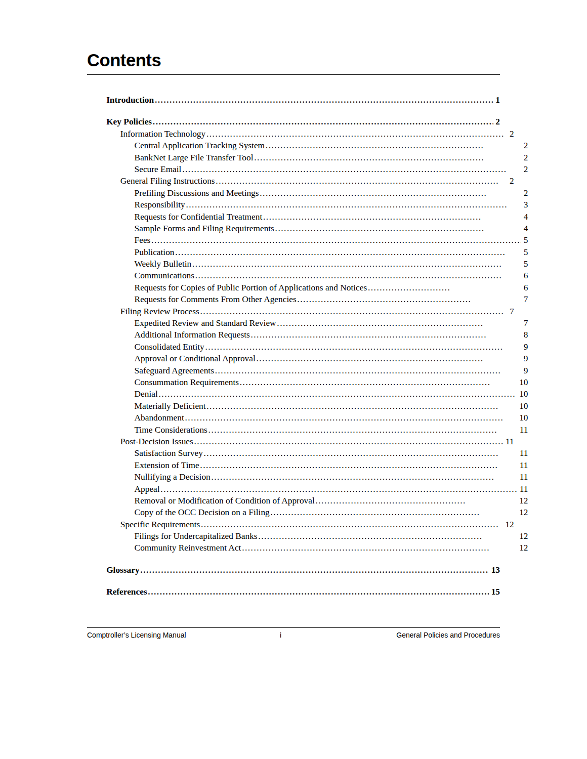Contents
Introduction .......................................................................................................................... 1
Key Policies .......................................................................................................................... 2
Information Technology ..................................................................................................... 2
Central Application Tracking System .......................................................................... 2
BankNet Large File Transfer Tool .............................................................................. 2
Secure Email .............................................................................................................. 2
General Filing Instructions ................................................................................................ 2
Prefiling Discussions and Meetings ............................................................................. 2
Responsibility ............................................................................................................. 3
Requests for Confidential Treatment .......................................................................... 4
Sample Forms and Filing Requirements ....................................................................... 4
Fees .............................................................................................................................. 5
Publication ................................................................................................................ 5
Weekly Bulletin ......................................................................................................... 5
Communications ........................................................................................................ 6
Requests for Copies of Public Portion of Applications and Notices ............................ 6
Requests for Comments From Other Agencies ........................................................... 7
Filing Review Process ....................................................................................................... 7
Expedited Review and Standard Review ...................................................................... 7
Additional Information Requests ................................................................................ 8
Consolidated Entity ..................................................................................................... 9
Approval or Conditional Approval ............................................................................. 9
Safeguard Agreements ................................................................................................. 9
Consummation Requirements ..................................................................................... 10
Denial ......................................................................................................................... 10
Materially Deficient ................................................................................................... 10
Abandonment ............................................................................................................ 10
Time Considerations .................................................................................................. 11
Post-Decision Issues ......................................................................................................... 11
Satisfaction Survey .................................................................................................... 11
Extension of Time ..................................................................................................... 11
Nullifying a Decision ................................................................................................ 11
Appeal ......................................................................................................................... 11
Removal or Modification of Condition of Approval ................................................... 12
Copy of the OCC Decision on a Filing ....................................................................... 12
Specific Requirements ..................................................................................................... 12
Filings for Undercapitalized Banks ............................................................................ 12
Community Reinvestment Act .................................................................................... 12
Glossary .............................................................................................................................. 13
References .......................................................................................................................... 15
Comptroller’s Licensing Manual i General Policies and Procedures